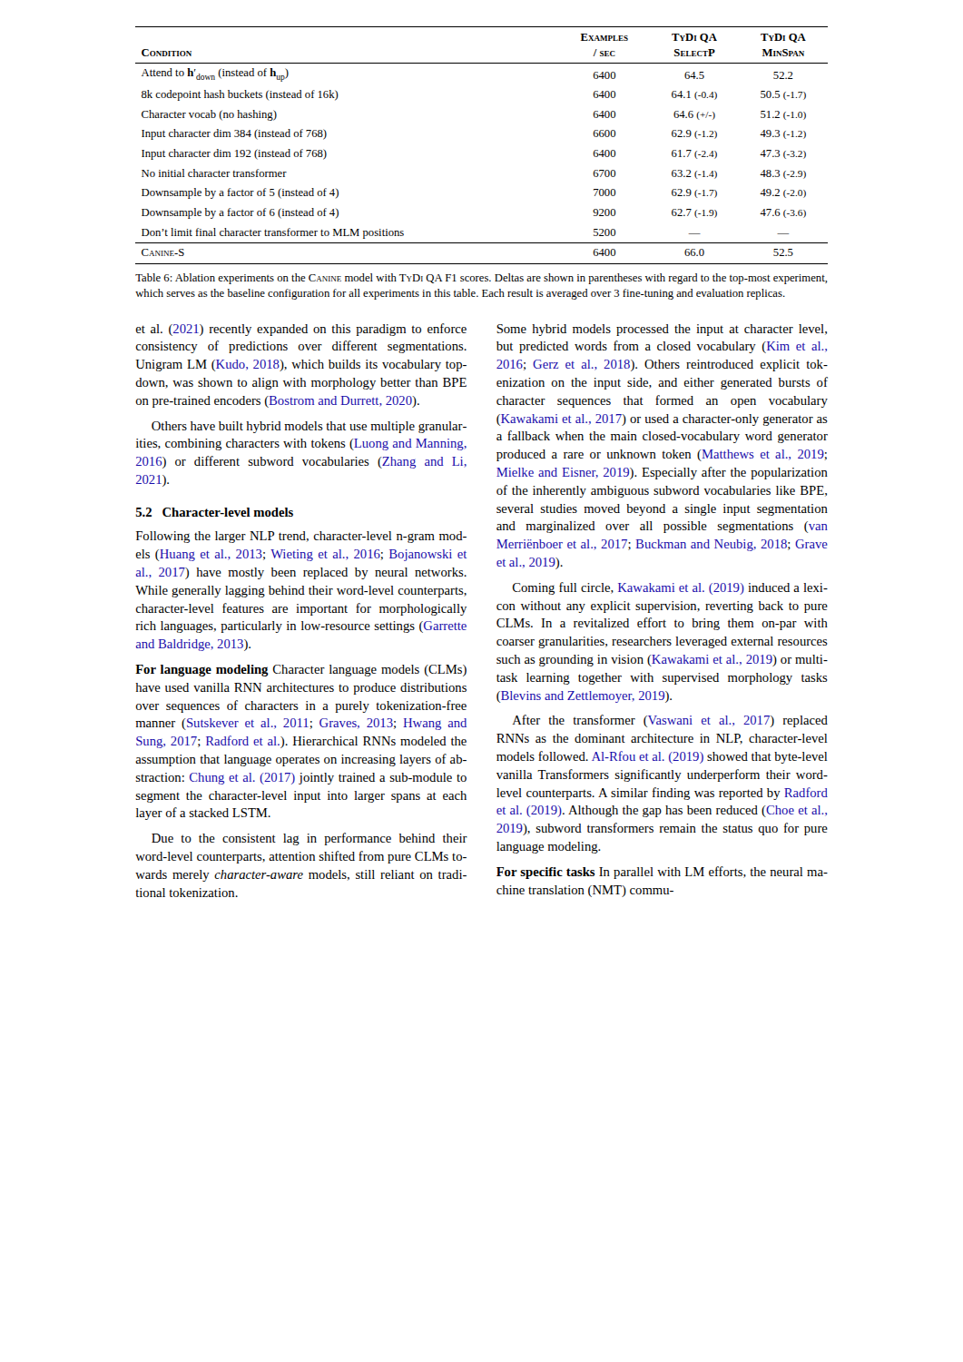| Condition | Examples / sec | T y D i QA S elect P | T y D i QA M in S pan |
| --- | --- | --- | --- |
| Attend to h ′ down (instead of h up ) | 6400 | 64.5 | 52.2 |
| 8k codepoint hash buckets (instead of 16k) | 6400 | 64.1 (-0.4) | 50.5 (-1.7) |
| Character vocab (no hashing) | 6400 | 64.6 (+/-) | 51.2 (-1.0) |
| Input character dim 384 (instead of 768) | 6600 | 62.9 (-1.2) | 49.3 (-1.2) |
| Input character dim 192 (instead of 768) | 6400 | 61.7 (-2.4) | 47.3 (-3.2) |
| No initial character transformer | 6700 | 63.2 (-1.4) | 48.3 (-2.9) |
| Downsample by a factor of 5 (instead of 4) | 7000 | 62.9 (-1.7) | 49.2 (-2.0) |
| Downsample by a factor of 6 (instead of 4) | 9200 | 62.7 (-1.9) | 47.6 (-3.6) |
| Don’t limit final character transformer to MLM positions | 5200 | — | — |
| Canine -S | 6400 | 66.0 | 52.5 |
Table 6: Ablation experiments on the Canine model with Ty Di QA F1 scores. Deltas are shown in parentheses with regard to the top-most experiment, which serves as the baseline configuration for all experiments in this table. Each result is averaged over 3 fine-tuning and evaluation replicas.
et al. (2021) recently expanded on this paradigm to enforce consistency of predictions over different segmentations. Unigram LM (Kudo, 2018), which builds its vocabulary top-down, was shown to align with morphology better than BPE on pre-trained encoders (Bostrom and Durrett, 2020).
Others have built hybrid models that use multiple granularities, combining characters with tokens (Luong and Manning, 2016) or different subword vocabularies (Zhang and Li, 2021).
5.2 Character-level models
Following the larger NLP trend, character-level n-gram models (Huang et al., 2013; Wieting et al., 2016; Bojanowski et al., 2017) have mostly been replaced by neural networks. While generally lagging behind their word-level counterparts, character-level features are important for morphologically rich languages, particularly in low-resource settings (Garrette and Baldridge, 2013).
For language modeling Character language models (CLMs) have used vanilla RNN architectures to produce distributions over sequences of characters in a purely tokenization-free manner (Sutskever et al., 2011; Graves, 2013; Hwang and Sung, 2017; Radford et al.). Hierarchical RNNs modeled the assumption that language operates on increasing layers of abstraction: Chung et al. (2017) jointly trained a sub-module to segment the character-level input into larger spans at each layer of a stacked LSTM.
Due to the consistent lag in performance behind their word-level counterparts, attention shifted from pure CLMs towards merely character-aware models, still reliant on traditional tokenization.
Some hybrid models processed the input at character level, but predicted words from a closed vocabulary (Kim et al., 2016; Gerz et al., 2018). Others reintroduced explicit tokenization on the input side, and either generated bursts of character sequences that formed an open vocabulary (Kawakami et al., 2017) or used a character-only generator as a fallback when the main closed-vocabulary word generator produced a rare or unknown token (Matthews et al., 2019; Mielke and Eisner, 2019). Especially after the popularization of the inherently ambiguous subword vocabularies like BPE, several studies moved beyond a single input segmentation and marginalized over all possible segmentations (van Merriënboer et al., 2017; Buckman and Neubig, 2018; Grave et al., 2019).
Coming full circle, Kawakami et al. (2019) induced a lexicon without any explicit supervision, reverting back to pure CLMs. In a revitalized effort to bring them on-par with coarser granularities, researchers leveraged external resources such as grounding in vision (Kawakami et al., 2019) or multi-task learning together with supervised morphology tasks (Blevins and Zettlemoyer, 2019).
After the transformer (Vaswani et al., 2017) replaced RNNs as the dominant architecture in NLP, character-level models followed. Al-Rfou et al. (2019) showed that byte-level vanilla Transformers significantly underperform their word-level counterparts. A similar finding was reported by Radford et al. (2019). Although the gap has been reduced (Choe et al., 2019), subword transformers remain the status quo for pure language modeling.
For specific tasks In parallel with LM efforts, the neural machine translation (NMT) commu-